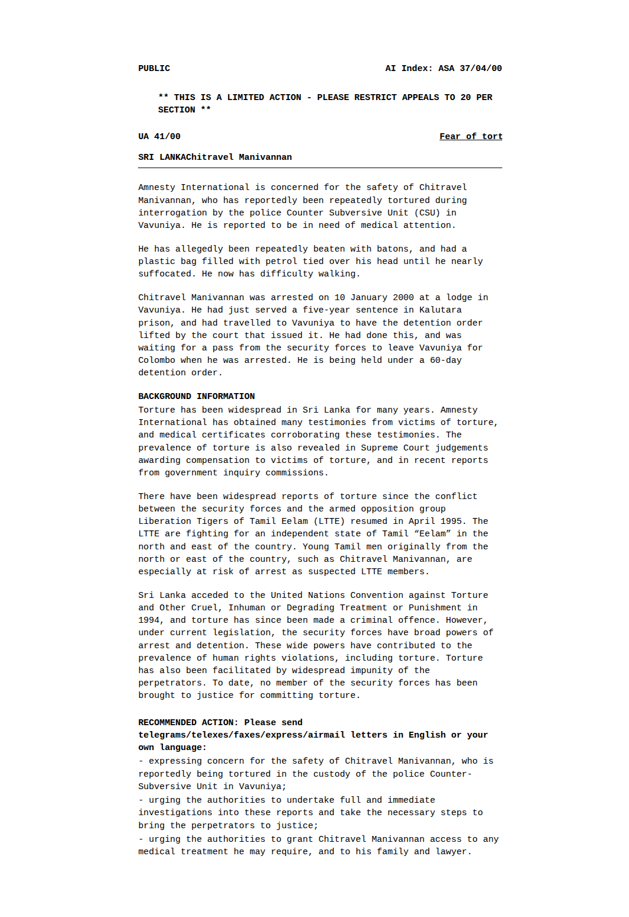PUBLIC AI Index: ASA 37/04/00
** THIS IS A LIMITED ACTION - PLEASE RESTRICT APPEALS TO 20 PER SECTION **
UA 41/00 Fear of torture
SRI LANKAChitravel Manivannan
Amnesty International is concerned for the safety of Chitravel Manivannan, who has reportedly been repeatedly tortured during interrogation by the police Counter Subversive Unit (CSU) in Vavuniya. He is reported to be in need of medical attention.
He has allegedly been repeatedly beaten with batons, and had a plastic bag filled with petrol tied over his head until he nearly suffocated. He now has difficulty walking.
Chitravel Manivannan was arrested on 10 January 2000 at a lodge in Vavuniya. He had just served a five-year sentence in Kalutara prison, and had travelled to Vavuniya to have the detention order lifted by the court that issued it. He had done this, and was waiting for a pass from the security forces to leave Vavuniya for Colombo when he was arrested. He is being held under a 60-day detention order.
BACKGROUND INFORMATION
Torture has been widespread in Sri Lanka for many years. Amnesty International has obtained many testimonies from victims of torture, and medical certificates corroborating these testimonies. The prevalence of torture is also revealed in Supreme Court judgements awarding compensation to victims of torture, and in recent reports from government inquiry commissions.
There have been widespread reports of torture since the conflict between the security forces and the armed opposition group Liberation Tigers of Tamil Eelam (LTTE) resumed in April 1995. The LTTE are fighting for an independent state of Tamil “Eelam” in the north and east of the country. Young Tamil men originally from the north or east of the country, such as Chitravel Manivannan, are especially at risk of arrest as suspected LTTE members.
Sri Lanka acceded to the United Nations Convention against Torture and Other Cruel, Inhuman or Degrading Treatment or Punishment in 1994, and torture has since been made a criminal offence. However, under current legislation, the security forces have broad powers of arrest and detention. These wide powers have contributed to the prevalence of human rights violations, including torture. Torture has also been facilitated by widespread impunity of the perpetrators. To date, no member of the security forces has been brought to justice for committing torture.
RECOMMENDED ACTION: Please send telegrams/telexes/faxes/express/airmail letters in English or your own language:
- expressing concern for the safety of Chitravel Manivannan, who is reportedly being tortured in the custody of the police Counter-Subversive Unit in Vavuniya;
- urging the authorities to undertake full and immediate investigations into these reports and take the necessary steps to bring the perpetrators to justice;
- urging the authorities to grant Chitravel Manivannan access to any medical treatment he may require, and to his family and lawyer.